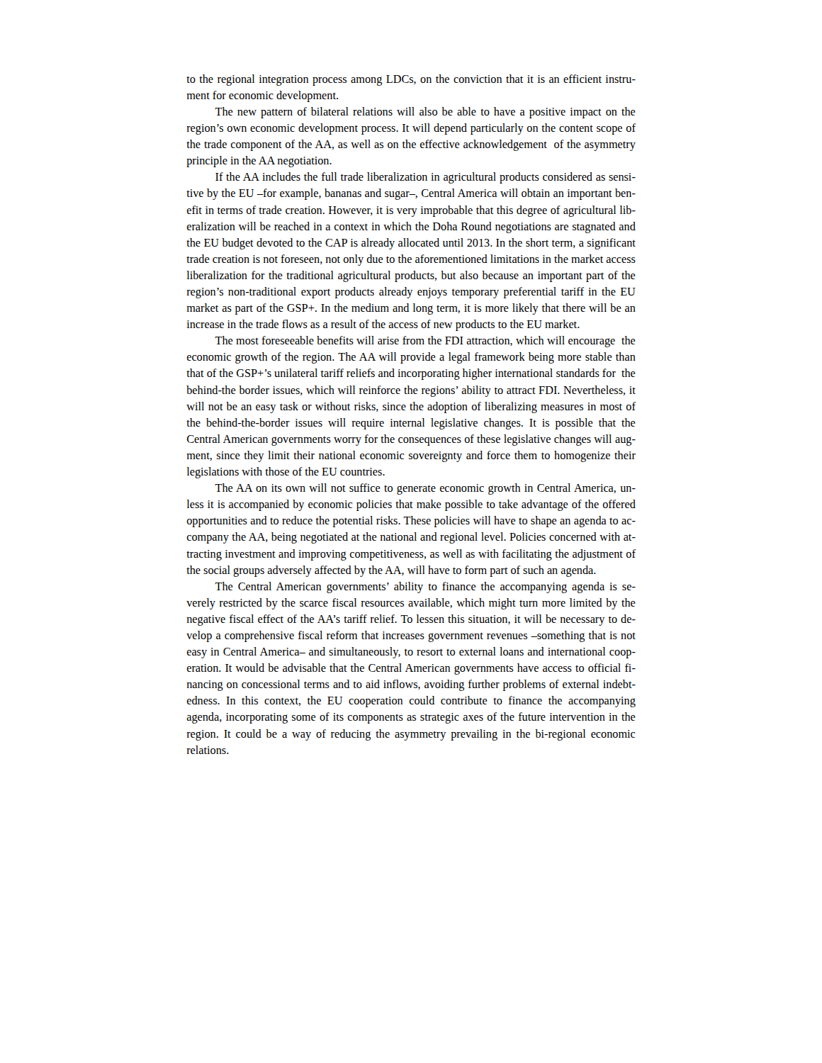to the regional integration process among LDCs, on the conviction that it is an efficient instrument for economic development.
The new pattern of bilateral relations will also be able to have a positive impact on the region’s own economic development process. It will depend particularly on the content scope of the trade component of the AA, as well as on the effective acknowledgement of the asymmetry principle in the AA negotiation.
If the AA includes the full trade liberalization in agricultural products considered as sensitive by the EU –for example, bananas and sugar–, Central America will obtain an important benefit in terms of trade creation. However, it is very improbable that this degree of agricultural liberalization will be reached in a context in which the Doha Round negotiations are stagnated and the EU budget devoted to the CAP is already allocated until 2013. In the short term, a significant trade creation is not foreseen, not only due to the aforementioned limitations in the market access liberalization for the traditional agricultural products, but also because an important part of the region’s non-traditional export products already enjoys temporary preferential tariff in the EU market as part of the GSP+. In the medium and long term, it is more likely that there will be an increase in the trade flows as a result of the access of new products to the EU market.
The most foreseeable benefits will arise from the FDI attraction, which will encourage the economic growth of the region. The AA will provide a legal framework being more stable than that of the GSP+’s unilateral tariff reliefs and incorporating higher international standards for the behind-the border issues, which will reinforce the regions’ ability to attract FDI. Nevertheless, it will not be an easy task or without risks, since the adoption of liberalizing measures in most of the behind-the-border issues will require internal legislative changes. It is possible that the Central American governments worry for the consequences of these legislative changes will augment, since they limit their national economic sovereignty and force them to homogenize their legislations with those of the EU countries.
The AA on its own will not suffice to generate economic growth in Central America, unless it is accompanied by economic policies that make possible to take advantage of the offered opportunities and to reduce the potential risks. These policies will have to shape an agenda to accompany the AA, being negotiated at the national and regional level. Policies concerned with attracting investment and improving competitiveness, as well as with facilitating the adjustment of the social groups adversely affected by the AA, will have to form part of such an agenda.
The Central American governments’ ability to finance the accompanying agenda is severely restricted by the scarce fiscal resources available, which might turn more limited by the negative fiscal effect of the AA’s tariff relief. To lessen this situation, it will be necessary to develop a comprehensive fiscal reform that increases government revenues –something that is not easy in Central America– and simultaneously, to resort to external loans and international cooperation. It would be advisable that the Central American governments have access to official financing on concessional terms and to aid inflows, avoiding further problems of external indebtedness. In this context, the EU cooperation could contribute to finance the accompanying agenda, incorporating some of its components as strategic axes of the future intervention in the region. It could be a way of reducing the asymmetry prevailing in the bi-regional economic relations.